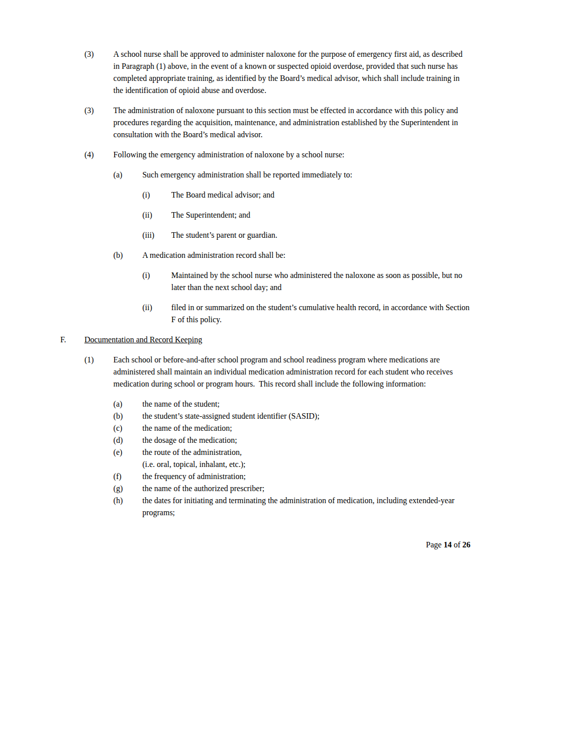(3)
A school nurse shall be approved to administer naloxone for the purpose of emergency first aid, as described in Paragraph (1) above, in the event of a known or suspected opioid overdose, provided that such nurse has completed appropriate training, as identified by the Board’s medical advisor, which shall include training in the identification of opioid abuse and overdose.
(3)
The administration of naloxone pursuant to this section must be effected in accordance with this policy and procedures regarding the acquisition, maintenance, and administration established by the Superintendent in consultation with the Board’s medical advisor.
(4)
Following the emergency administration of naloxone by a school nurse:
(a)
Such emergency administration shall be reported immediately to:
(i)
The Board medical advisor; and
(ii)
The Superintendent; and
(iii)
The student’s parent or guardian.
(b)
A medication administration record shall be:
(i)
Maintained by the school nurse who administered the naloxone as soon as possible, but no later than the next school day; and
(ii)
filed in or summarized on the student’s cumulative health record, in accordance with Section F of this policy.
F.
Documentation and Record Keeping
(1)
Each school or before-and-after school program and school readiness program where medications are administered shall maintain an individual medication administration record for each student who receives medication during school or program hours. This record shall include the following information:
(a)
the name of the student;
(b)
the student’s state-assigned student identifier (SASID);
(c)
the name of the medication;
(d)
the dosage of the medication;
(e)
the route of the administration,
(i.e. oral, topical, inhalant, etc.);
(f)
the frequency of administration;
(g)
the name of the authorized prescriber;
(h)
the dates for initiating and terminating the administration of medication, including extended-year programs;
Page 14 of 26